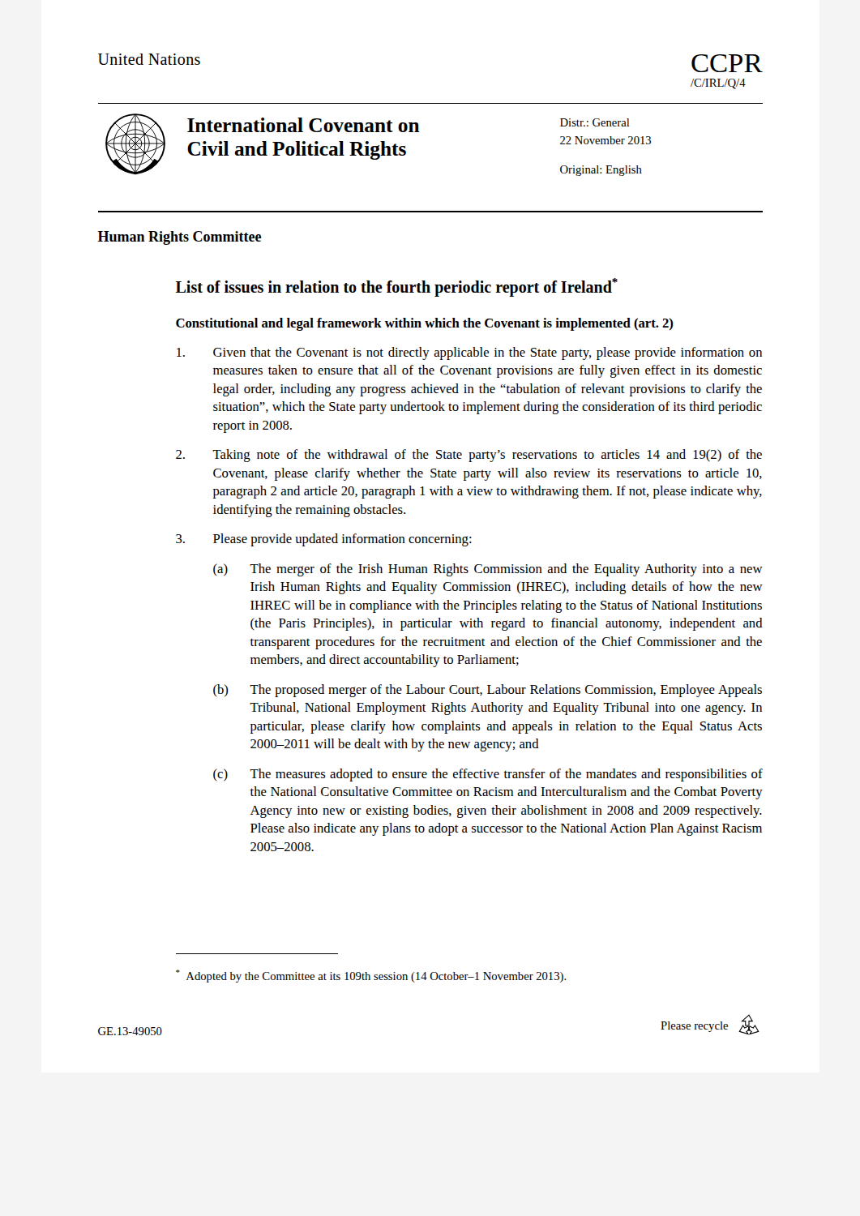United Nations
CCPR/C/IRL/Q/4
International Covenant on
Civil and Political Rights
Distr.: General
22 November 2013
Original: English
Human Rights Committee
List of issues in relation to the fourth periodic report of Ireland*
Constitutional and legal framework within which the Covenant is implemented (art. 2)
1.
Given that the Covenant is not directly applicable in the State party, please provide information on measures taken to ensure that all of the Covenant provisions are fully given effect in its domestic legal order, including any progress achieved in the “tabulation of relevant provisions to clarify the situation”, which the State party undertook to implement during the consideration of its third periodic report in 2008.
2.
Taking note of the withdrawal of the State party’s reservations to articles 14 and 19(2) of the Covenant, please clarify whether the State party will also review its reservations to article 10, paragraph 2 and article 20, paragraph 1 with a view to withdrawing them. If not, please indicate why, identifying the remaining obstacles.
3.
Please provide updated information concerning:
(a)
The merger of the Irish Human Rights Commission and the Equality Authority into a new Irish Human Rights and Equality Commission (IHREC), including details of how the new IHREC will be in compliance with the Principles relating to the Status of National Institutions (the Paris Principles), in particular with regard to financial autonomy, independent and transparent procedures for the recruitment and election of the Chief Commissioner and the members, and direct accountability to Parliament;
(b)
The proposed merger of the Labour Court, Labour Relations Commission, Employee Appeals Tribunal, National Employment Rights Authority and Equality Tribunal into one agency. In particular, please clarify how complaints and appeals in relation to the Equal Status Acts 2000–2011 will be dealt with by the new agency; and
(c)
The measures adopted to ensure the effective transfer of the mandates and responsibilities of the National Consultative Committee on Racism and Interculturalism and the Combat Poverty Agency into new or existing bodies, given their abolishment in 2008 and 2009 respectively. Please also indicate any plans to adopt a successor to the National Action Plan Against Racism 2005–2008.
* Adopted by the Committee at its 109th session (14 October–1 November 2013).
GE.13-49050
Please recycle